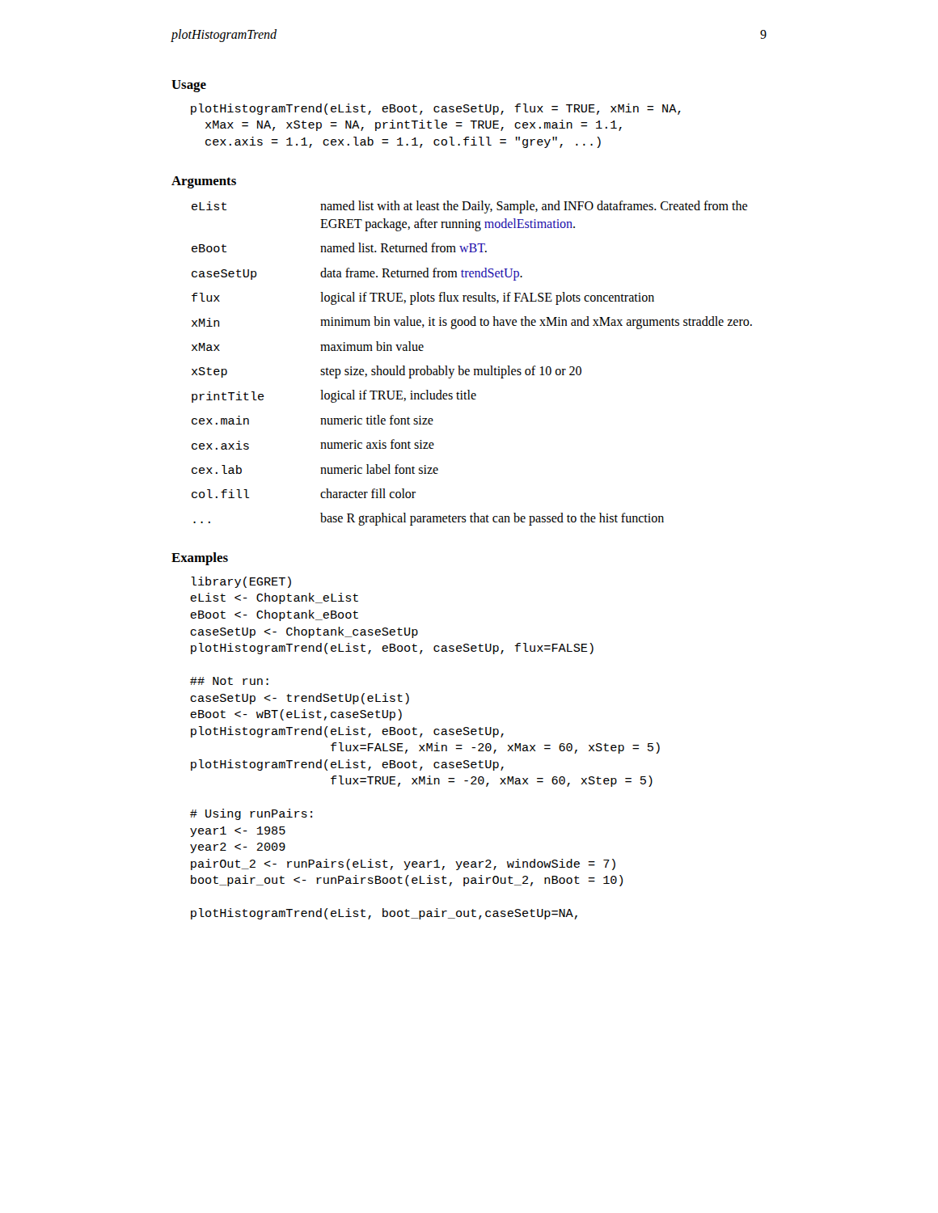plotHistogramTrend 9
Usage
plotHistogramTrend(eList, eBoot, caseSetUp, flux = TRUE, xMin = NA,
  xMax = NA, xStep = NA, printTitle = TRUE, cex.main = 1.1,
  cex.axis = 1.1, cex.lab = 1.1, col.fill = "grey", ...)
Arguments
eList
named list with at least the Daily, Sample, and INFO dataframes. Created from the EGRET package, after running modelEstimation.
eBoot
named list. Returned from wBT.
caseSetUp
data frame. Returned from trendSetUp.
flux
logical if TRUE, plots flux results, if FALSE plots concentration
xMin
minimum bin value, it is good to have the xMin and xMax arguments straddle zero.
xMax
maximum bin value
xStep
step size, should probably be multiples of 10 or 20
printTitle
logical if TRUE, includes title
cex.main
numeric title font size
cex.axis
numeric axis font size
cex.lab
numeric label font size
col.fill
character fill color
...
base R graphical parameters that can be passed to the hist function
Examples
library(EGRET)
eList <- Choptank_eList
eBoot <- Choptank_eBoot
caseSetUp <- Choptank_caseSetUp
plotHistogramTrend(eList, eBoot, caseSetUp, flux=FALSE)

## Not run:
caseSetUp <- trendSetUp(eList)
eBoot <- wBT(eList,caseSetUp)
plotHistogramTrend(eList, eBoot, caseSetUp,
                   flux=FALSE, xMin = -20, xMax = 60, xStep = 5)
plotHistogramTrend(eList, eBoot, caseSetUp,
                   flux=TRUE, xMin = -20, xMax = 60, xStep = 5)

# Using runPairs:
year1 <- 1985
year2 <- 2009
pairOut_2 <- runPairs(eList, year1, year2, windowSide = 7)
boot_pair_out <- runPairsBoot(eList, pairOut_2, nBoot = 10)

plotHistogramTrend(eList, boot_pair_out,caseSetUp=NA,